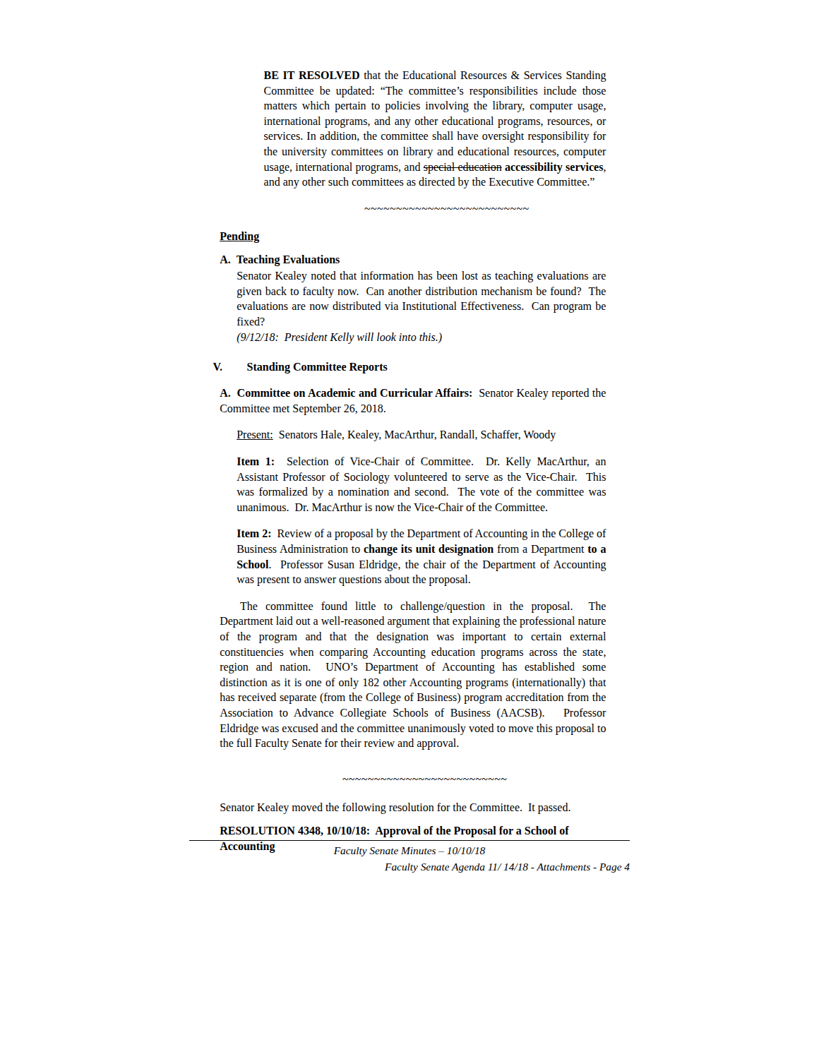BE IT RESOLVED that the Educational Resources & Services Standing Committee be updated: “The committee’s responsibilities include those matters which pertain to policies involving the library, computer usage, international programs, and any other educational programs, resources, or services. In addition, the committee shall have oversight responsibility for the university committees on library and educational resources, computer usage, international programs, and special education accessibility services, and any other such committees as directed by the Executive Committee.”
~~~~~~~~~~~~~~~~~~~~~~~~~~
Pending
A. Teaching Evaluations
Senator Kealey noted that information has been lost as teaching evaluations are given back to faculty now. Can another distribution mechanism be found? The evaluations are now distributed via Institutional Effectiveness. Can program be fixed?
(9/12/18: President Kelly will look into this.)
V.
Standing Committee Reports
A. Committee on Academic and Curricular Affairs: Senator Kealey reported the Committee met September 26, 2018.
Present: Senators Hale, Kealey, MacArthur, Randall, Schaffer, Woody
Item 1: Selection of Vice-Chair of Committee. Dr. Kelly MacArthur, an Assistant Professor of Sociology volunteered to serve as the Vice-Chair. This was formalized by a nomination and second. The vote of the committee was unanimous. Dr. MacArthur is now the Vice-Chair of the Committee.
Item 2: Review of a proposal by the Department of Accounting in the College of Business Administration to change its unit designation from a Department to a School. Professor Susan Eldridge, the chair of the Department of Accounting was present to answer questions about the proposal.
The committee found little to challenge/question in the proposal. The Department laid out a well-reasoned argument that explaining the professional nature of the program and that the designation was important to certain external constituencies when comparing Accounting education programs across the state, region and nation. UNO’s Department of Accounting has established some distinction as it is one of only 182 other Accounting programs (internationally) that has received separate (from the College of Business) program accreditation from the Association to Advance Collegiate Schools of Business (AACSB). Professor Eldridge was excused and the committee unanimously voted to move this proposal to the full Faculty Senate for their review and approval.
~~~~~~~~~~~~~~~~~~~~~~~~~~
Senator Kealey moved the following resolution for the Committee. It passed.
RESOLUTION 4348, 10/10/18: Approval of the Proposal for a School of Accounting
Faculty Senate Minutes – 10/10/18
Faculty Senate Agenda 11/ 14/18 - Attachments - Page 4